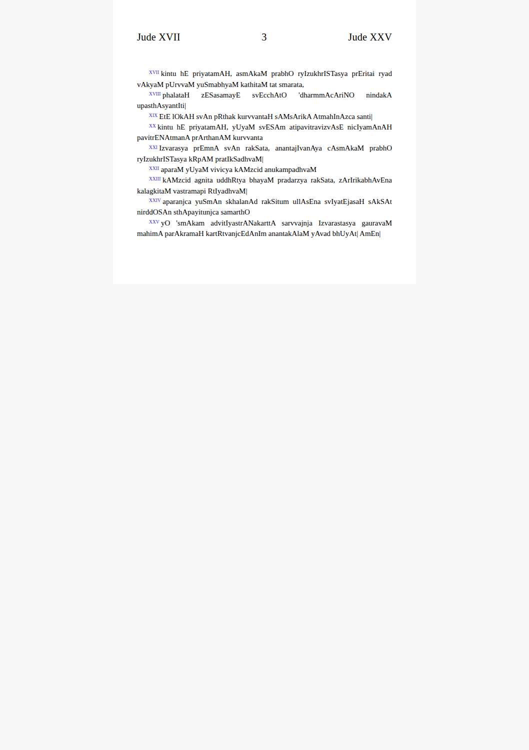Jude XVII 3 Jude XXV
XVIIkintu hE priyatamAH, asmAkaM prabhO ryIzukhrISTasya prEritai ryad vAkyaM pUrvvaM yuSmabhyaM kathitaM tat smarata,
XVIIIphalataH zESasamayE svEcchAtO 'dharmmAcAriNO nindakA upasthAsyantIti|
XIXEtE lOkAH svAn pRthak kurvvantaH sAMsArikA AtmahInAzca santi|
XXkintu hE priyatamAH, yUyaM svESAm atipavitravizvAsE nicIyamAnAH pavitrENAtmanA prArthanAM kurvvanta
XXIIzvarasya prEmnA svAn rakSata, anantajIvanAya cAsmAkaM prabhO ryIzukhrISTasya kRpAM pratIkSadhvaM|
XXIIaparaM yUyaM vivicya kAMzcid anukampadhvaM
XXIIIkAMzcid agnita uddhRtya bhayaM pradarzya rakSata, zArIrikabhAvEna kalagkitaM vastramapi RtIyadhvaM|
XXIVaparanjca yuSmAn skhalanAd rakSitum ullAsEna svIyatEjasaH sAkSAt nirddOSAn sthApayitunjca samarthO
XXVyO 'smAkam advitIyastrANakarttA sarvvajnja Izvarastasya gauravaM mahimA parAkramaH kartRtvanjcEdAnIm anantakAlaM yAvad bhUyAt| AmEn|